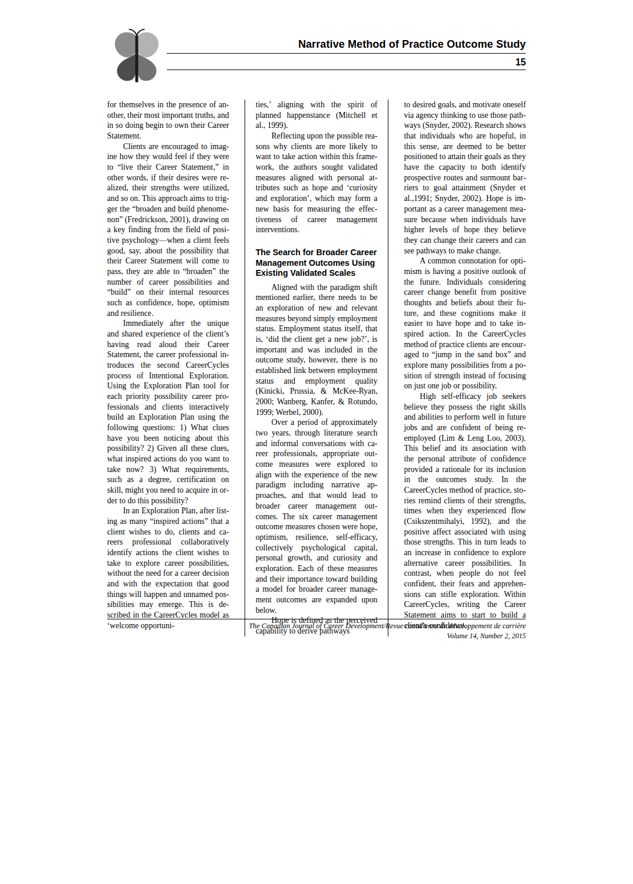Narrative Method of Practice Outcome Study 15
for themselves in the presence of another, their most important truths, and in so doing begin to own their Career Statement.
Clients are encouraged to imagine how they would feel if they were to “live their Career Statement,” in other words, if their desires were realized, their strengths were utilized, and so on. This approach aims to trigger the “broaden and build phenomenon” (Fredrickson, 2001), drawing on a key finding from the field of positive psychology—when a client feels good, say, about the possibility that their Career Statement will come to pass, they are able to “broaden” the number of career possibilities and “build” on their internal resources such as confidence, hope, optimism and resilience.
Immediately after the unique and shared experience of the client’s having read aloud their Career Statement, the career professional introduces the second CareerCycles process of Intentional Exploration. Using the Exploration Plan tool for each priority possibility career professionals and clients interactively build an Exploration Plan using the following questions: 1) What clues have you been noticing about this possibility? 2) Given all these clues, what inspired actions do you want to take now? 3) What requirements, such as a degree, certification on skill, might you need to acquire in order to do this possibility?
In an Exploration Plan, after listing as many “inspired actions” that a client wishes to do, clients and careers professional collaboratively identify actions the client wishes to take to explore career possibilities, without the need for a career decision and with the expectation that good things will happen and unnamed possibilities may emerge. This is described in the CareerCycles model as ‘welcome opportuni-
ties,’ aligning with the spirit of planned happenstance (Mitchell et al., 1999).
Reflecting upon the possible reasons why clients are more likely to want to take action within this framework, the authors sought validated measures aligned with personal attributes such as hope and ‘curiosity and exploration’, which may form a new basis for measuring the effectiveness of career management interventions.
The Search for Broader Career Management Outcomes Using Existing Validated Scales
Aligned with the paradigm shift mentioned earlier, there needs to be an exploration of new and relevant measures beyond simply employment status. Employment status itself, that is, ‘did the client get a new job?’, is important and was included in the outcome study, however, there is no established link between employment status and employment quality (Kinicki, Prussia, & McKee-Ryan, 2000; Wanberg, Kanfer, & Rotundo, 1999; Werbel, 2000).
Over a period of approximately two years, through literature search and informal conversations with career professionals, appropriate outcome measures were explored to align with the experience of the new paradigm including narrative approaches, and that would lead to broader career management outcomes. The six career management outcome measures chosen were hope, optimism, resilience, self-efficacy, collectively psychological capital, personal growth, and curiosity and exploration. Each of these measures and their importance toward building a model for broader career management outcomes are expanded upon below.
Hope is defined as the perceived capability to derive pathways
to desired goals, and motivate oneself via agency thinking to use those pathways (Snyder, 2002). Research shows that individuals who are hopeful, in this sense, are deemed to be better positioned to attain their goals as they have the capacity to both identify prospective routes and surmount barriers to goal attainment (Snyder et al.,1991; Snyder, 2002). Hope is important as a career management measure because when individuals have higher levels of hope they believe they can change their careers and can see pathways to make change.
A common connotation for optimism is having a positive outlook of the future. Individuals considering career change benefit from positive thoughts and beliefs about their future, and these cognitions make it easier to have hope and to take inspired action. In the CareerCycles method of practice clients are encouraged to “jump in the sand box” and explore many possibilities from a position of strength instead of focusing on just one job or possibility.
High self-efficacy job seekers believe they possess the right skills and abilities to perform well in future jobs and are confident of being re-employed (Lim & Leng Loo, 2003). This belief and its association with the personal attribute of confidence provided a rationale for its inclusion in the outcomes study. In the CareerCycles method of practice, stories remind clients of their strengths, times when they experienced flow (Csikszentmihalyi, 1992), and the positive affect associated with using those strengths. This in turn leads to an increase in confidence to explore alternative career possibilities. In contrast, when people do not feel confident, their fears and apprehensions can stifle exploration. Within CareerCycles, writing the Career Statement aims to start to build a client’s confidence.
The Canadian Journal of Career Development/Revue canadienne de développement de carrière Volume 14, Number 2, 2015